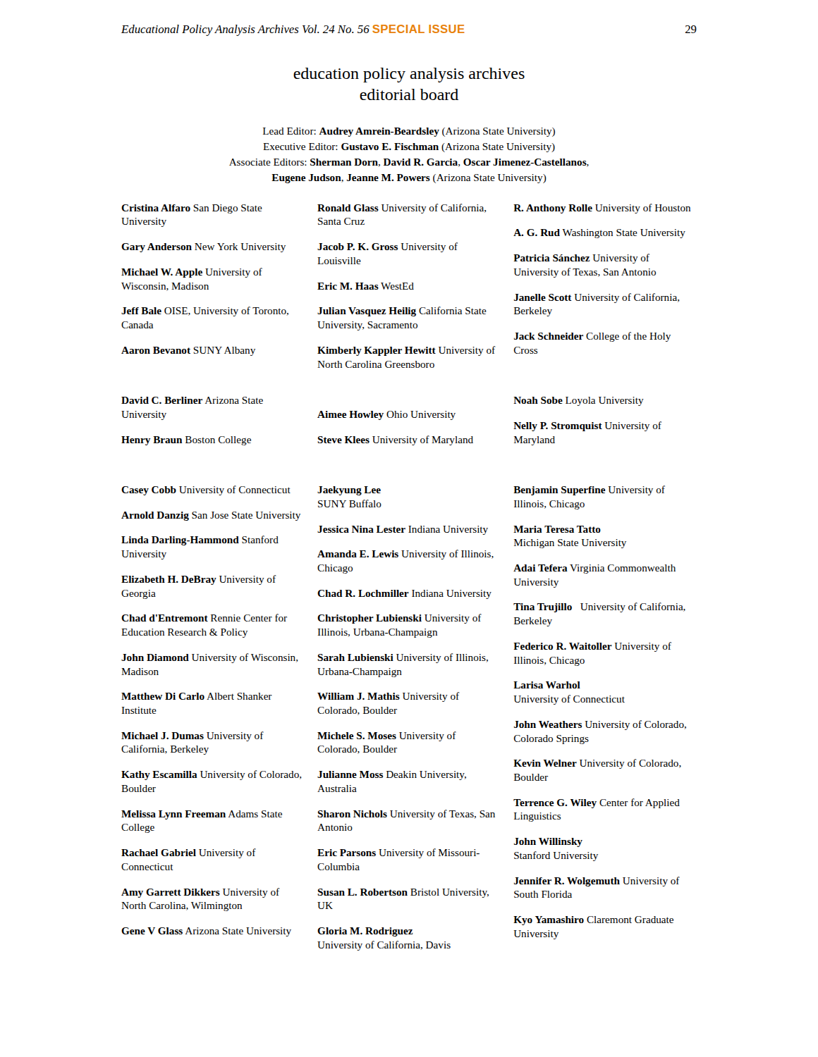Educational Policy Analysis Archives Vol. 24 No. 56 SPECIAL ISSUE 29
education policy analysis archives
editorial board
Lead Editor: Audrey Amrein-Beardsley (Arizona State University)
Executive Editor: Gustavo E. Fischman (Arizona State University)
Associate Editors: Sherman Dorn, David R. Garcia, Oscar Jimenez-Castellanos,
Eugene Judson, Jeanne M. Powers (Arizona State University)
Cristina Alfaro San Diego State University
Gary Anderson New York University
Michael W. Apple University of Wisconsin, Madison
Jeff Bale OISE, University of Toronto, Canada
Aaron Bevanot SUNY Albany
David C. Berliner Arizona State University
Henry Braun Boston College
Casey Cobb University of Connecticut
Arnold Danzig San Jose State University
Linda Darling-Hammond Stanford University
Elizabeth H. DeBray University of Georgia
Chad d'Entremont Rennie Center for Education Research & Policy
John Diamond University of Wisconsin, Madison
Matthew Di Carlo Albert Shanker Institute
Michael J. Dumas University of California, Berkeley
Kathy Escamilla University of Colorado, Boulder
Melissa Lynn Freeman Adams State College
Rachael Gabriel University of Connecticut
Amy Garrett Dikkers University of North Carolina, Wilmington
Gene V Glass Arizona State University
Ronald Glass University of California, Santa Cruz
Jacob P. K. Gross University of Louisville
Eric M. Haas WestEd
Julian Vasquez Heilig California State University, Sacramento
Kimberly Kappler Hewitt University of North Carolina Greensboro
Aimee Howley Ohio University
Steve Klees University of Maryland
Jaekyung Lee
SUNY Buffalo
Jessica Nina Lester Indiana University
Amanda E. Lewis University of Illinois, Chicago
Chad R. Lochmiller Indiana University
Christopher Lubienski University of Illinois, Urbana-Champaign
Sarah Lubienski University of Illinois, Urbana-Champaign
William J. Mathis University of Colorado, Boulder
Michele S. Moses University of Colorado, Boulder
Julianne Moss Deakin University, Australia
Sharon Nichols University of Texas, San Antonio
Eric Parsons University of Missouri-Columbia
Susan L. Robertson Bristol University, UK
Gloria M. Rodriguez
University of California, Davis
R. Anthony Rolle University of Houston
A. G. Rud Washington State University
Patricia Sánchez University of University of Texas, San Antonio
Janelle Scott University of California, Berkeley
Jack Schneider College of the Holy Cross
Noah Sobe Loyola University
Nelly P. Stromquist University of Maryland
Benjamin Superfine University of Illinois, Chicago
Maria Teresa Tatto
Michigan State University
Adai Tefera Virginia Commonwealth University
Tina Trujillo University of California, Berkeley
Federico R. Waitoller University of Illinois, Chicago
Larisa Warhol
University of Connecticut
John Weathers University of Colorado, Colorado Springs
Kevin Welner University of Colorado, Boulder
Terrence G. Wiley Center for Applied Linguistics
John Willinsky
Stanford University
Jennifer R. Wolgemuth University of South Florida
Kyo Yamashiro Claremont Graduate University